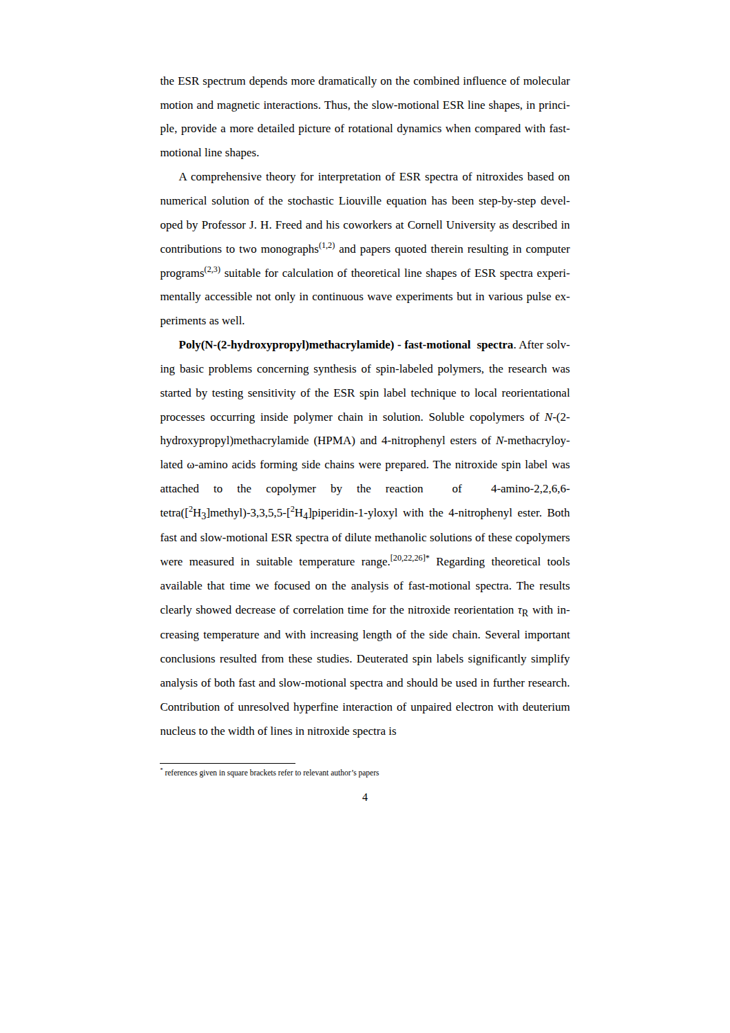the ESR spectrum depends more dramatically on the combined influence of molecular motion and magnetic interactions. Thus, the slow-motional ESR line shapes, in principle, provide a more detailed picture of rotational dynamics when compared with fast-motional line shapes.
A comprehensive theory for interpretation of ESR spectra of nitroxides based on numerical solution of the stochastic Liouville equation has been step-by-step developed by Professor J. H. Freed and his coworkers at Cornell University as described in contributions to two monographs(1,2) and papers quoted therein resulting in computer programs(2,3) suitable for calculation of theoretical line shapes of ESR spectra experimentally accessible not only in continuous wave experiments but in various pulse experiments as well.
Poly(N-(2-hydroxypropyl)methacrylamide) - fast-motional spectra. After solving basic problems concerning synthesis of spin-labeled polymers, the research was started by testing sensitivity of the ESR spin label technique to local reorientational processes occurring inside polymer chain in solution. Soluble copolymers of N-(2-hydroxypropyl)methacrylamide (HPMA) and 4-nitrophenyl esters of N-methacryloylated ω-amino acids forming side chains were prepared. The nitroxide spin label was attached to the copolymer by the reaction of 4-amino-2,2,6,6-tetra([2H3]methyl)-3,3,5,5-[2H4]piperidin-1-yloxyl with the 4-nitrophenyl ester. Both fast and slow-motional ESR spectra of dilute methanolic solutions of these copolymers were measured in suitable temperature range.[20,22,26]* Regarding theoretical tools available that time we focused on the analysis of fast-motional spectra. The results clearly showed decrease of correlation time for the nitroxide reorientation τR with increasing temperature and with increasing length of the side chain. Several important conclusions resulted from these studies. Deuterated spin labels significantly simplify analysis of both fast and slow-motional spectra and should be used in further research. Contribution of unresolved hyperfine interaction of unpaired electron with deuterium nucleus to the width of lines in nitroxide spectra is
* references given in square brackets refer to relevant author’s papers
4